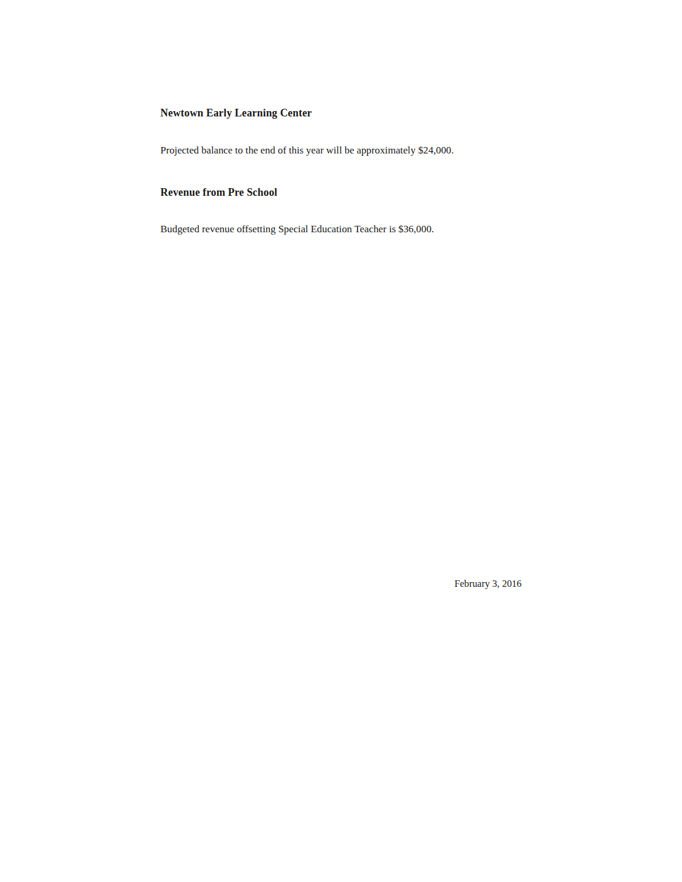Newtown Early Learning Center
Projected balance to the end of this year will be approximately $24,000.
Revenue from Pre School
Budgeted revenue offsetting Special Education Teacher is $36,000.
February 3, 2016